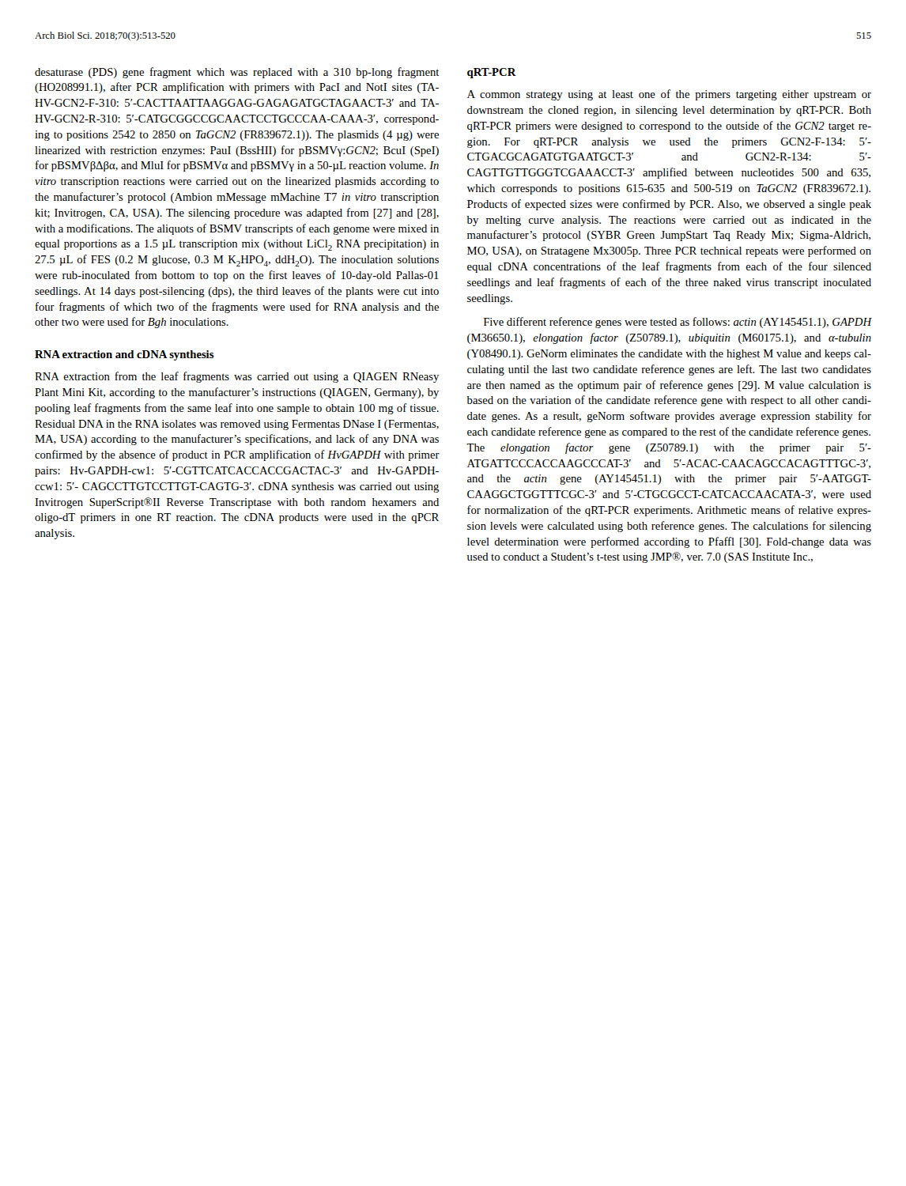Arch Biol Sci. 2018;70(3):513-520 515
desaturase (PDS) gene fragment which was replaced with a 310 bp-long fragment (HO208991.1), after PCR amplification with primers with PacI and NotI sites (TA-HV-GCN2-F-310: 5′-CACTTAATTAAGGAG-GAGAGATGCTAGAACT-3′ and TA-HV-GCN2-R-310: 5′-CATGCGGCCGCAACTCCTGCCCAA-CAAA-3′, corresponding to positions 2542 to 2850 on TaGCN2 (FR839672.1)). The plasmids (4 µg) were linearized with restriction enzymes: PauI (BssHII) for pBSMVγ:GCN2; BcuI (SpeI) for pBSMVβΔβα, and MluI for pBSMVα and pBSMVγ in a 50-µL reaction volume. In vitro transcription reactions were carried out on the linearized plasmids according to the manufacturer’s protocol (Ambion mMessage mMachine T7 in vitro transcription kit; Invitrogen, CA, USA). The silencing procedure was adapted from [27] and [28], with a modifications. The aliquots of BSMV transcripts of each genome were mixed in equal proportions as a 1.5 µL transcription mix (without LiCl2 RNA precipitation) in 27.5 µL of FES (0.2 M glucose, 0.3 M K2HPO4, ddH2O). The inoculation solutions were rub-inoculated from bottom to top on the first leaves of 10-day-old Pallas-01 seedlings. At 14 days post-silencing (dps), the third leaves of the plants were cut into four fragments of which two of the fragments were used for RNA analysis and the other two were used for Bgh inoculations.
RNA extraction and cDNA synthesis
RNA extraction from the leaf fragments was carried out using a QIAGEN RNeasy Plant Mini Kit, according to the manufacturer’s instructions (QIAGEN, Germany), by pooling leaf fragments from the same leaf into one sample to obtain 100 mg of tissue. Residual DNA in the RNA isolates was removed using Fermentas DNase I (Fermentas, MA, USA) according to the manufacturer’s specifications, and lack of any DNA was confirmed by the absence of product in PCR amplification of HvGAPDH with primer pairs: Hv-GAPDH-cw1: 5′-CGTTCATCACCACCGACTAC-3′ and Hv-GAPDH-ccw1: 5′- CAGCCTTGTCCTTGT-CAGTG-3′. cDNA synthesis was carried out using Invitrogen SuperScript®II Reverse Transcriptase with both random hexamers and oligo-dT primers in one RT reaction. The cDNA products were used in the qPCR analysis.
qRT-PCR
A common strategy using at least one of the primers targeting either upstream or downstream the cloned region, in silencing level determination by qRT-PCR. Both qRT-PCR primers were designed to correspond to the outside of the GCN2 target region. For qRT-PCR analysis we used the primers GCN2-F-134: 5′-CTGACGCAGATGTGAATGCT-3′ and GCN2-R-134: 5′-CAGTTGTTGGGTCGAAACCT-3′ amplified between nucleotides 500 and 635, which corresponds to positions 615-635 and 500-519 on TaGCN2 (FR839672.1). Products of expected sizes were confirmed by PCR. Also, we observed a single peak by melting curve analysis. The reactions were carried out as indicated in the manufacturer’s protocol (SYBR Green JumpStart Taq Ready Mix; Sigma-Aldrich, MO, USA), on Stratagene Mx3005p. Three PCR technical repeats were performed on equal cDNA concentrations of the leaf fragments from each of the four silenced seedlings and leaf fragments of each of the three naked virus transcript inoculated seedlings.
Five different reference genes were tested as follows: actin (AY145451.1), GAPDH (M36650.1), elongation factor (Z50789.1), ubiquitin (M60175.1), and α-tubulin (Y08490.1). GeNorm eliminates the candidate with the highest M value and keeps calculating until the last two candidate reference genes are left. The last two candidates are then named as the optimum pair of reference genes [29]. M value calculation is based on the variation of the candidate reference gene with respect to all other candidate genes. As a result, geNorm software provides average expression stability for each candidate reference gene as compared to the rest of the candidate reference genes. The elongation factor gene (Z50789.1) with the primer pair 5′-ATGATTCCCACCAAGCCCAT-3′ and 5′-ACAC-CAACAGCCACAGTTTGC-3′, and the actin gene (AY145451.1) with the primer pair 5′-AATGGT-CAAGGCTGGTTTCGC-3′ and 5′-CTGCGCCT-CATCACCAACATA-3′, were used for normalization of the qRT-PCR experiments. Arithmetic means of relative expression levels were calculated using both reference genes. The calculations for silencing level determination were performed according to Pfaffl [30]. Fold-change data was used to conduct a Student’s t-test using JMP®, ver. 7.0 (SAS Institute Inc.,